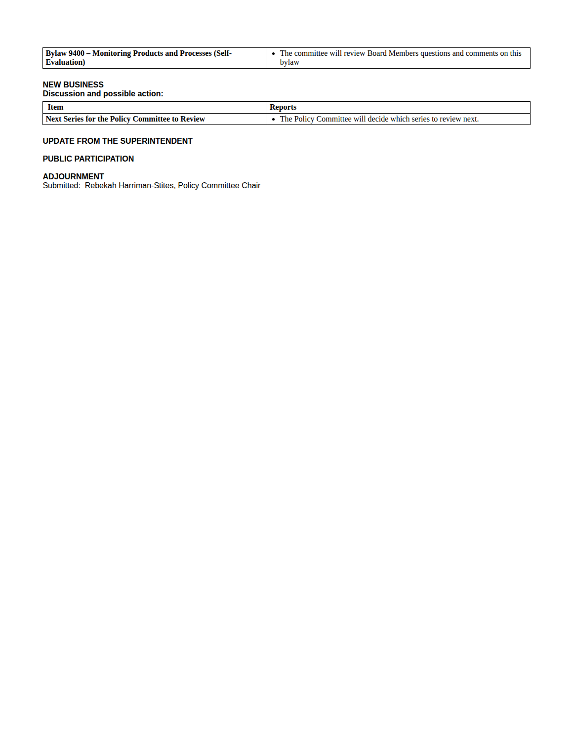| Bylaw 9400 – Monitoring Products and Processes (Self-Evaluation) | The committee will review Board Members questions and comments on this bylaw |
NEW BUSINESS
Discussion and possible action:
| Item | Reports |
| Next Series for the Policy Committee to Review | The Policy Committee will decide which series to review next. |
UPDATE FROM THE SUPERINTENDENT
PUBLIC PARTICIPATION
ADJOURNMENT
Submitted: Rebekah Harriman-Stites, Policy Committee Chair